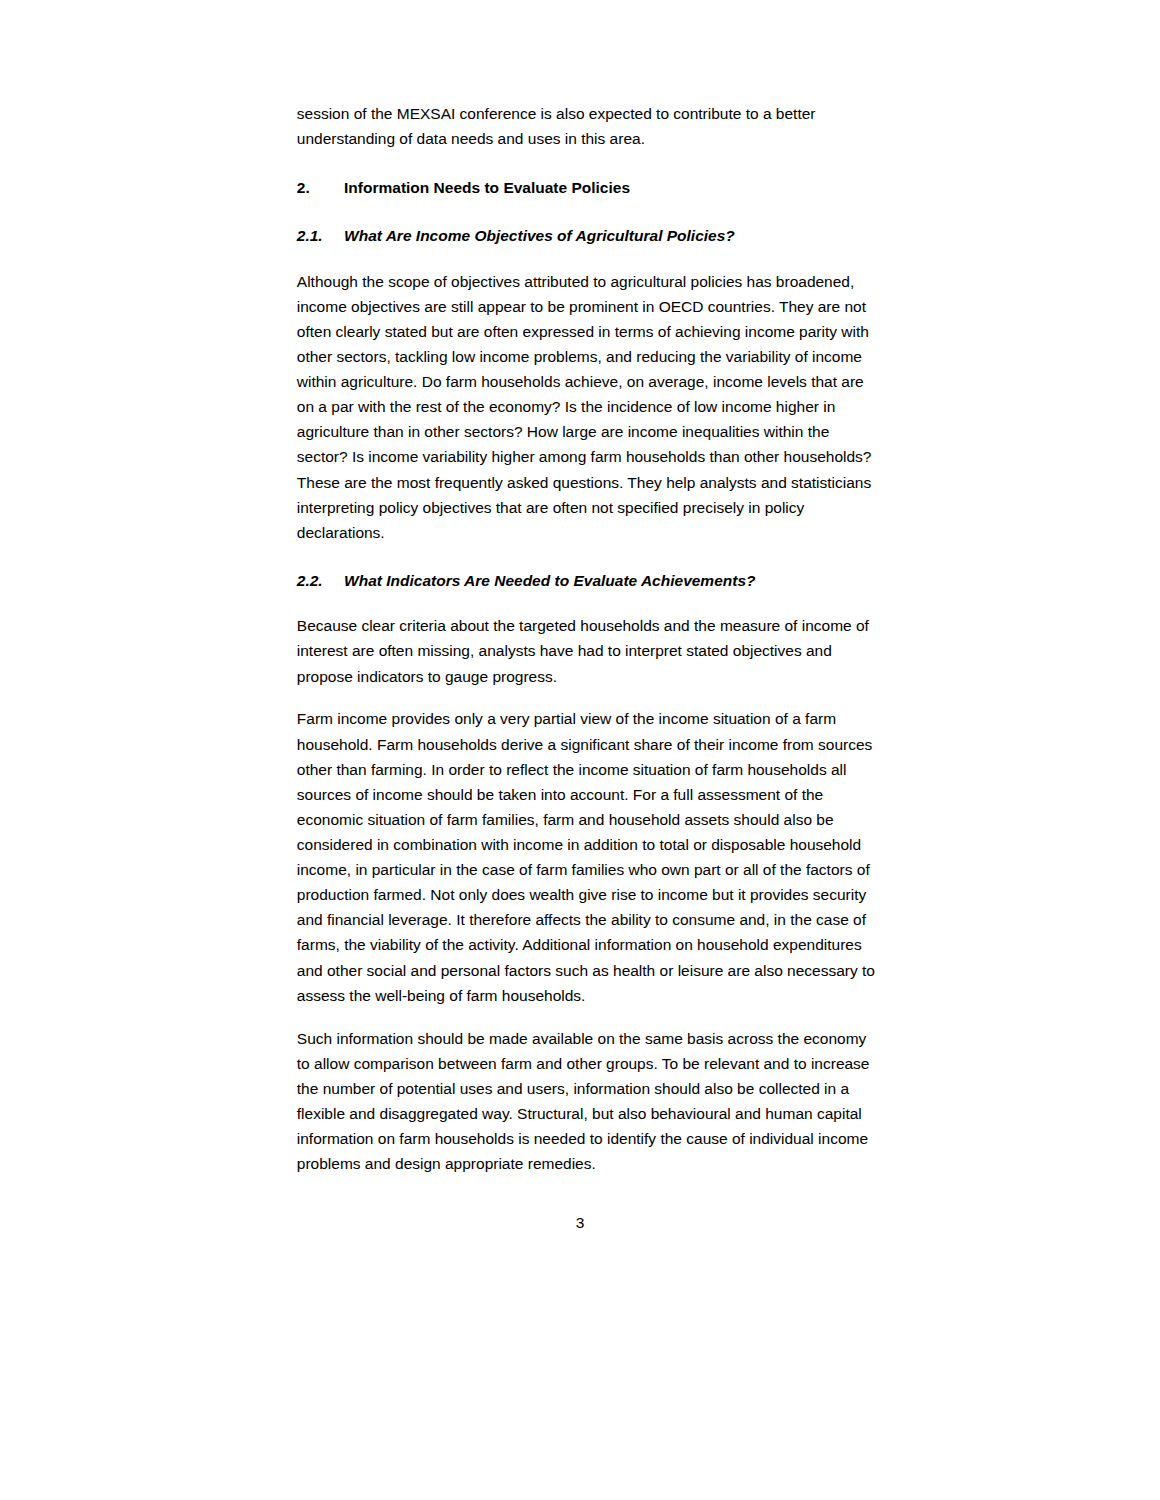session of the MEXSAI conference is also expected to contribute to a better understanding of data needs and uses in this area.
2. Information Needs to Evaluate Policies
2.1. What Are Income Objectives of Agricultural Policies?
Although the scope of objectives attributed to agricultural policies has broadened, income objectives are still appear to be prominent in OECD countries. They are not often clearly stated but are often expressed in terms of achieving income parity with other sectors, tackling low income problems, and reducing the variability of income within agriculture. Do farm households achieve, on average, income levels that are on a par with the rest of the economy? Is the incidence of low income higher in agriculture than in other sectors? How large are income inequalities within the sector? Is income variability higher among farm households than other households? These are the most frequently asked questions. They help analysts and statisticians interpreting policy objectives that are often not specified precisely in policy declarations.
2.2. What Indicators Are Needed to Evaluate Achievements?
Because clear criteria about the targeted households and the measure of income of interest are often missing, analysts have had to interpret stated objectives and propose indicators to gauge progress.
Farm income provides only a very partial view of the income situation of a farm household. Farm households derive a significant share of their income from sources other than farming. In order to reflect the income situation of farm households all sources of income should be taken into account. For a full assessment of the economic situation of farm families, farm and household assets should also be considered in combination with income in addition to total or disposable household income, in particular in the case of farm families who own part or all of the factors of production farmed. Not only does wealth give rise to income but it provides security and financial leverage. It therefore affects the ability to consume and, in the case of farms, the viability of the activity. Additional information on household expenditures and other social and personal factors such as health or leisure are also necessary to assess the well-being of farm households.
Such information should be made available on the same basis across the economy to allow comparison between farm and other groups. To be relevant and to increase the number of potential uses and users, information should also be collected in a flexible and disaggregated way. Structural, but also behavioural and human capital information on farm households is needed to identify the cause of individual income problems and design appropriate remedies.
3